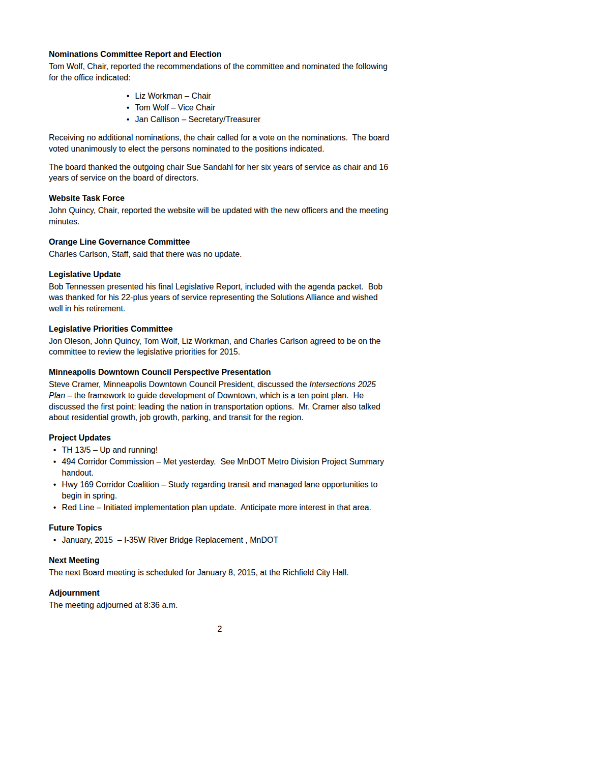Nominations Committee Report and Election
Tom Wolf, Chair, reported the recommendations of the committee and nominated the following for the office indicated:
Liz Workman – Chair
Tom Wolf – Vice Chair
Jan Callison – Secretary/Treasurer
Receiving no additional nominations, the chair called for a vote on the nominations. The board voted unanimously to elect the persons nominated to the positions indicated.
The board thanked the outgoing chair Sue Sandahl for her six years of service as chair and 16 years of service on the board of directors.
Website Task Force
John Quincy, Chair, reported the website will be updated with the new officers and the meeting minutes.
Orange Line Governance Committee
Charles Carlson, Staff, said that there was no update.
Legislative Update
Bob Tennessen presented his final Legislative Report, included with the agenda packet. Bob was thanked for his 22-plus years of service representing the Solutions Alliance and wished well in his retirement.
Legislative Priorities Committee
Jon Oleson, John Quincy, Tom Wolf, Liz Workman, and Charles Carlson agreed to be on the committee to review the legislative priorities for 2015.
Minneapolis Downtown Council Perspective Presentation
Steve Cramer, Minneapolis Downtown Council President, discussed the Intersections 2025 Plan – the framework to guide development of Downtown, which is a ten point plan. He discussed the first point: leading the nation in transportation options. Mr. Cramer also talked about residential growth, job growth, parking, and transit for the region.
Project Updates
TH 13/5 – Up and running!
494 Corridor Commission – Met yesterday. See MnDOT Metro Division Project Summary handout.
Hwy 169 Corridor Coalition – Study regarding transit and managed lane opportunities to begin in spring.
Red Line – Initiated implementation plan update. Anticipate more interest in that area.
Future Topics
January, 2015 – I-35W River Bridge Replacement , MnDOT
Next Meeting
The next Board meeting is scheduled for January 8, 2015, at the Richfield City Hall.
Adjournment
The meeting adjourned at 8:36 a.m.
2